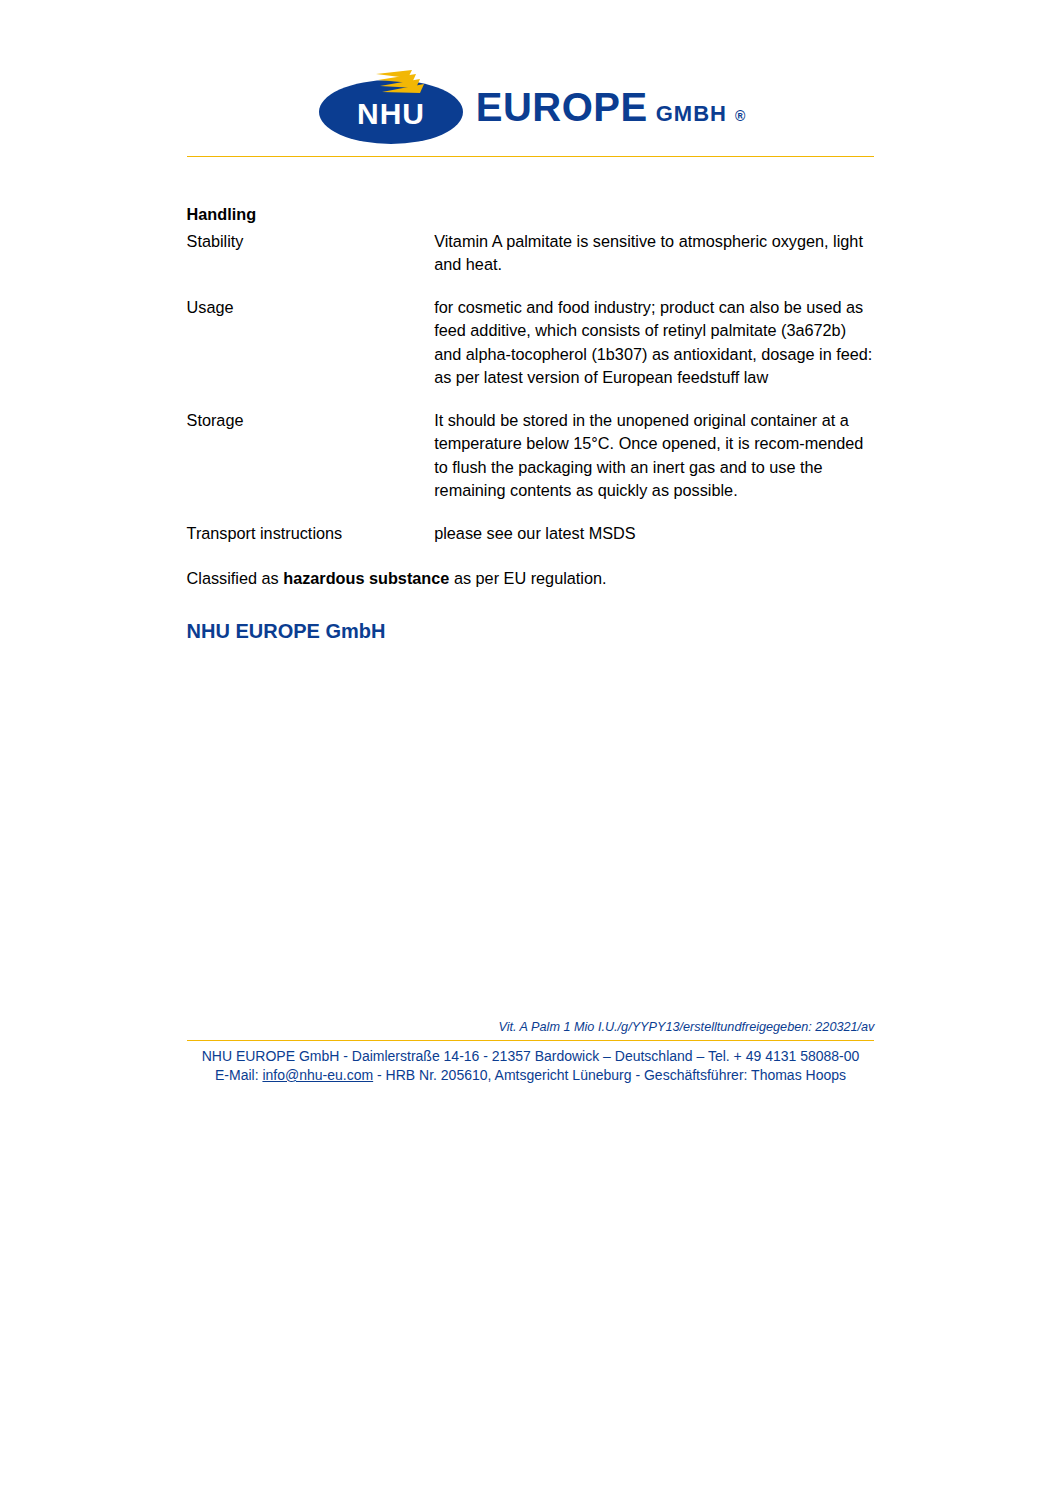NHU
EUROPE GMBH ®
Handling
| Stability | Vitamin A palmitate is sensitive to atmospheric oxygen, light and heat. |
| Usage | for cosmetic and food industry; product can also be used as feed additive, which consists of retinyl palmitate (3a672b) and alpha-tocopherol (1b307) as antioxidant, dosage in feed: as per latest version of European feedstuff law |
| Storage | It should be stored in the unopened original container at a temperature below 15°C. Once opened, it is recom-mended to flush the packaging with an inert gas and to use the remaining contents as quickly as possible. |
| Transport instructions | please see our latest MSDS |
Classified as hazardous substance as per EU regulation.
NHU EUROPE GmbH
Vit. A Palm 1 Mio I.U./g/YYPY13/erstelltundfreigegeben: 220321/av
NHU EUROPE GmbH - Daimlerstraße 14-16 - 21357 Bardowick – Deutschland – Tel. + 49 4131 58088-00
E-Mail: info@nhu-eu.com - HRB Nr. 205610, Amtsgericht Lüneburg - Geschäftsführer: Thomas Hoops